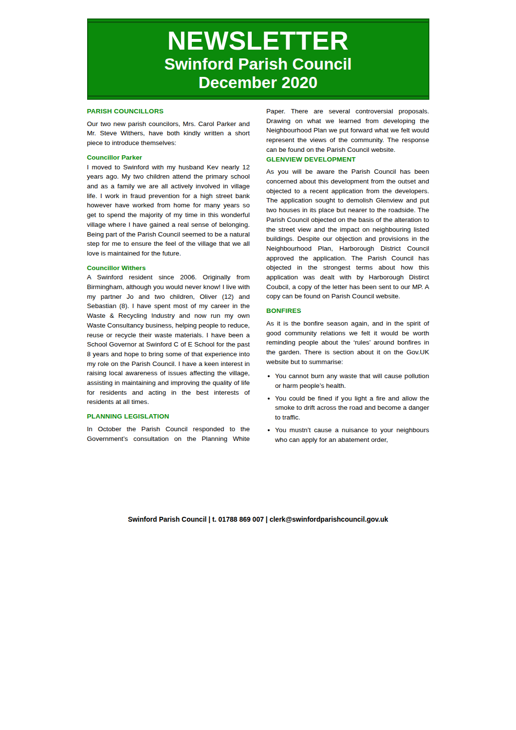NEWSLETTER
Swinford Parish Council
December 2020
Parish Councillors
Our two new parish councilors, Mrs. Carol Parker and Mr. Steve Withers, have both kindly written a short piece to introduce themselves:
Councillor Parker
I moved to Swinford with my husband Kev nearly 12 years ago. My two children attend the primary school and as a family we are all actively involved in village life. I work in fraud prevention for a high street bank however have worked from home for many years so get to spend the majority of my time in this wonderful village where I have gained a real sense of belonging. Being part of the Parish Council seemed to be a natural step for me to ensure the feel of the village that we all love is maintained for the future.
Councillor Withers
A Swinford resident since 2006. Originally from Birmingham, although you would never know! I live with my partner Jo and two children, Oliver (12) and Sebastian (8). I have spent most of my career in the Waste & Recycling Industry and now run my own Waste Consultancy business, helping people to reduce, reuse or recycle their waste materials. I have been a School Governor at Swinford C of E School for the past 8 years and hope to bring some of that experience into my role on the Parish Council. I have a keen interest in raising local awareness of issues affecting the village, assisting in maintaining and improving the quality of life for residents and acting in the best interests of residents at all times.
Planning Legislation
In October the Parish Council responded to the Government’s consultation on the Planning White Paper. There are several controversial proposals. Drawing on what we learned from developing the Neighbourhood Plan we put forward what we felt would represent the views of the community. The response can be found on the Parish Council website.
Glenview Development
As you will be aware the Parish Council has been concerned about this development from the outset and objected to a recent application from the developers. The application sought to demolish Glenview and put two houses in its place but nearer to the roadside. The Parish Council objected on the basis of the alteration to the street view and the impact on neighbouring listed buildings. Despite our objection and provisions in the Neighbourhood Plan, Harborough District Council approved the application. The Parish Council has objected in the strongest terms about how this application was dealt with by Harborough Distirct Coubcil, a copy of the letter has been sent to our MP. A copy can be found on Parish Council website.
Bonfires
As it is the bonfire season again, and in the spirit of good community relations we felt it would be worth reminding people about the ‘rules’ around bonfires in the garden. There is section about it on the Gov.UK website but to summarise:
You cannot burn any waste that will cause pollution or harm people’s health.
You could be fined if you light a fire and allow the smoke to drift across the road and become a danger to traffic.
You mustn’t cause a nuisance to your neighbours who can apply for an abatement order,
Swinford Parish Council | t. 01788 869 007 | clerk@swinfordparishcouncil.gov.uk